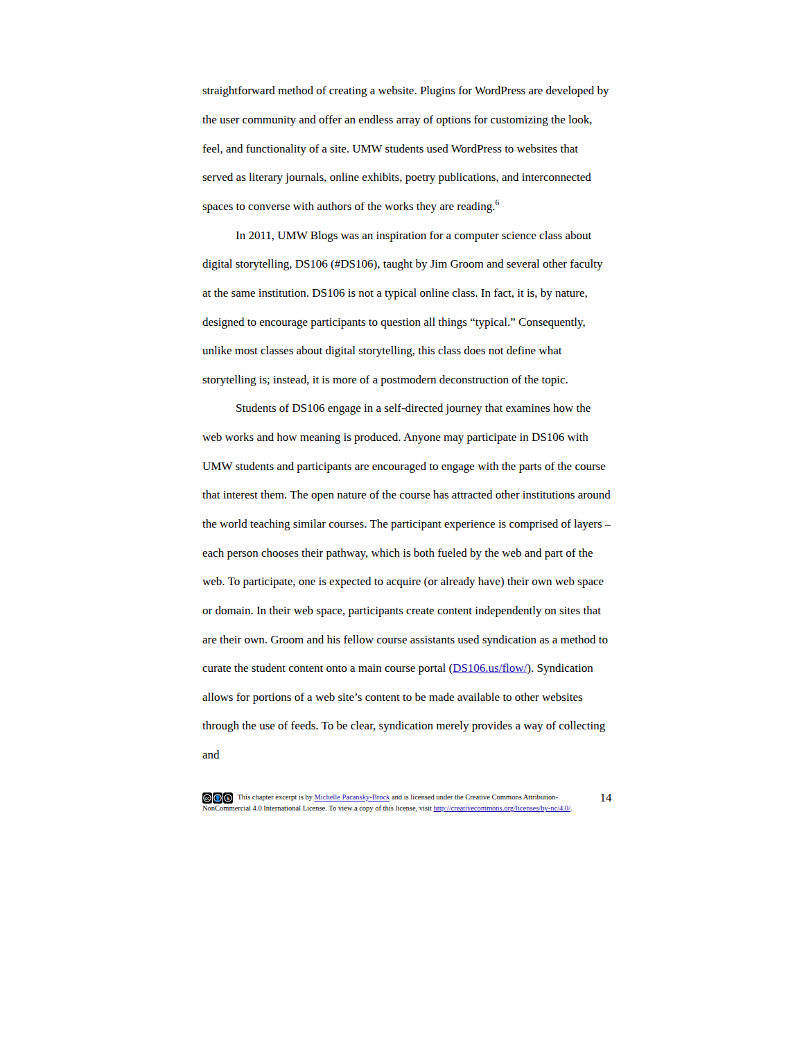straightforward method of creating a website. Plugins for WordPress are developed by the user community and offer an endless array of options for customizing the look, feel, and functionality of a site. UMW students used WordPress to websites that served as literary journals, online exhibits, poetry publications, and interconnected spaces to converse with authors of the works they are reading.6
In 2011, UMW Blogs was an inspiration for a computer science class about digital storytelling, DS106 (#DS106), taught by Jim Groom and several other faculty at the same institution. DS106 is not a typical online class. In fact, it is, by nature, designed to encourage participants to question all things “typical.” Consequently, unlike most classes about digital storytelling, this class does not define what storytelling is; instead, it is more of a postmodern deconstruction of the topic.
Students of DS106 engage in a self-directed journey that examines how the web works and how meaning is produced. Anyone may participate in DS106 with UMW students and participants are encouraged to engage with the parts of the course that interest them. The open nature of the course has attracted other institutions around the world teaching similar courses. The participant experience is comprised of layers – each person chooses their pathway, which is both fueled by the web and part of the web. To participate, one is expected to acquire (or already have) their own web space or domain. In their web space, participants create content independently on sites that are their own. Groom and his fellow course assistants used syndication as a method to curate the student content onto a main course portal (DS106.us/flow/). Syndication allows for portions of a web site’s content to be made available to other websites through the use of feeds. To be clear, syndication merely provides a way of collecting and
cc 👤 $ This chapter excerpt is by Michelle Pacansky-Brock and is licensed under the Creative Commons Attribution-NonCommercial 4.0 International License. To view a copy of this license, visit http://creativecommons.org/licenses/by-nc/4.0/.
14